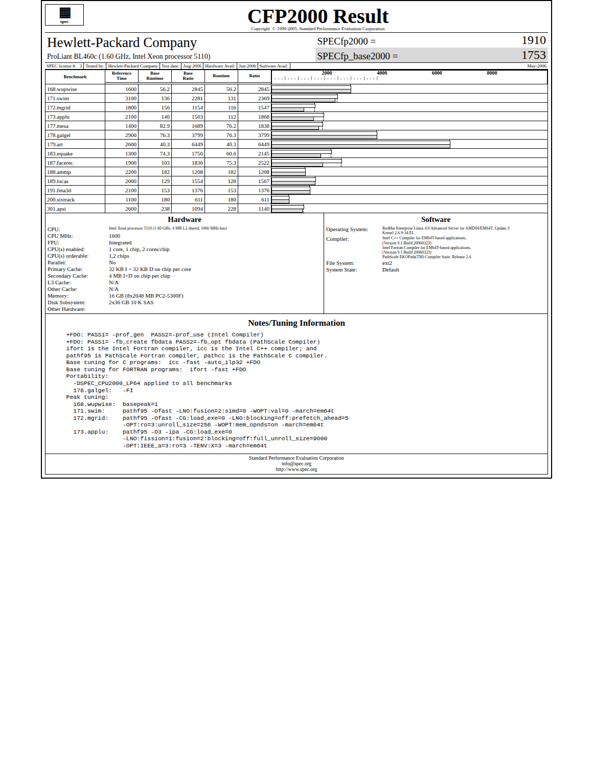▦
spec
CFP2000 Result
Copyright © 1999-2005, Standard Performance Evaluation Corporation
Hewlett-Packard Company
ProLiant BL460c (1.60 GHz, Intel Xeon processor 5110)
| SPECfp2000 = | 1910 |
| SPECfp_base2000 = | 1753 |
SPEC license #: 3
Tested by:
Hewlett-Packard Company
Test date:
Aug-2006
Hardware Avail:
Jun-2006
Software Avail:
May-2006
| Benchmark | Reference Time | Base Runtime | Base Ratio | Runtime | Ratio | 2000 4000 6000 8000 . . . / . . . / . . . / . . . / . . . / . . . / . . . / . . . / |
| --- | --- | --- | --- | --- | --- | --- |
| 168.wupwise | 1600 | 56.2 | 2845 | 56.2 | 2845 | |
| 171.swim | 3100 | 136 | 2281 | 131 | 2369 | |
| 172.mgrid | 1800 | 156 | 1154 | 116 | 1547 | |
| 173.applu | 2100 | 140 | 1503 | 112 | 1868 | |
| 177.mesa | 1400 | 82.9 | 1689 | 76.2 | 1838 | |
| 178.galgel | 2900 | 76.3 | 3799 | 76.3 | 3799 | |
| 179.art | 2600 | 40.3 | 6449 | 40.3 | 6449 | |
| 183.equake | 1300 | 74.3 | 1750 | 60.6 | 2145 | |
| 187.facerec | 1900 | 103 | 1836 | 75.3 | 2522 | |
| 188.ammp | 2200 | 182 | 1208 | 182 | 1208 | |
| 189.lucas | 2000 | 129 | 1554 | 128 | 1567 | |
| 191.fma3d | 2100 | 153 | 1376 | 153 | 1376 | |
| 200.sixtrack | 1100 | 180 | 611 | 180 | 611 | |
| 301.apsi | 2600 | 238 | 1094 | 228 | 1140 | |
Hardware
CPU:
Intel Xeon processor 5110 (1.60 GHz, 4 MB L2 shared, 1066 MHz bus)
CPU MHz:
1600
FPU:
Integrated
CPU(s) enabled:
1 core, 1 chip, 2 cores/chip
CPU(s) orderable:
1,2 chips
Parallel:
No
Primary Cache:
32 KB I + 32 KB D on chip per core
Secondary Cache:
4 MB I+D on chip per chip
L3 Cache:
N/A
Other Cache:
N/A
Memory:
16 GB (8x2048 MB PC2-5300F)
Disk Subsystem:
2x36 GB 10 K SAS
Other Hardware:
Software
Operating System:
RedHat Enterprise Linux 4.0 Advanced Server for AMD64/EM64T, Update 3
Kernel 2.6.9-34.EL
Compiler:
Intel C++ Compiler for EM64T-based applications,
(Version 9.1 Build 20060323)
Intel Fortran Compiler for EM64T-based applications,
(Version 9.1 Build 20060323)
PathScale EKOPath(TM) Compiler Suite, Release 2.4
File System:
ext2
System State:
Default
Notes/Tuning Information
     +FDO: PASS1= -prof_gen  PASS2=-prof_use (Intel Compiler)
     +FDO: PASS1= -fb_create fbdata PASS2=-fb_opt fbdata (PathScale Compiler)
     ifort is the Intel Fortran compiler, icc is the Intel C++ compiler; and
     pathf95 is PathScale Fortran compiler, pathcc is the PathScale C compiler.
     Base tuning for C programs:  icc -fast -auto_ilp32 +FDO
     Base tuning for FORTRAN programs:  ifort -fast +FDO
     Portability:
       -DSPEC_CPU2000_LP64 applied to all benchmarks
       178.galgel:   -FI
     Peak tuning:
       168.wupwise:  basepeak=1
       171.swim:     pathf95 -Ofast -LNO:fusion=2:simd=0 -WOPT:val=0 -march=em64t
       172.mgrid:    pathf95 -Ofast -CG:load_exe=0 -LNO:blocking=off:prefetch_ahead=5
                     -OPT:ro=3:unroll_size=256 -WOPT:mem_opnds=on -march=em64t
       173.applu:    pathf95 -O3 -ipa -CG:load_exe=0
                     -LNO:fission=1:fusion=2:blocking=off:full_unroll_size=9000
                     -OPT:IEEE_a=3:ro=3 -TENV:X=3 -march=em64t
Standard Performance Evaluation Corporation
info@spec.org
http://www.spec.org